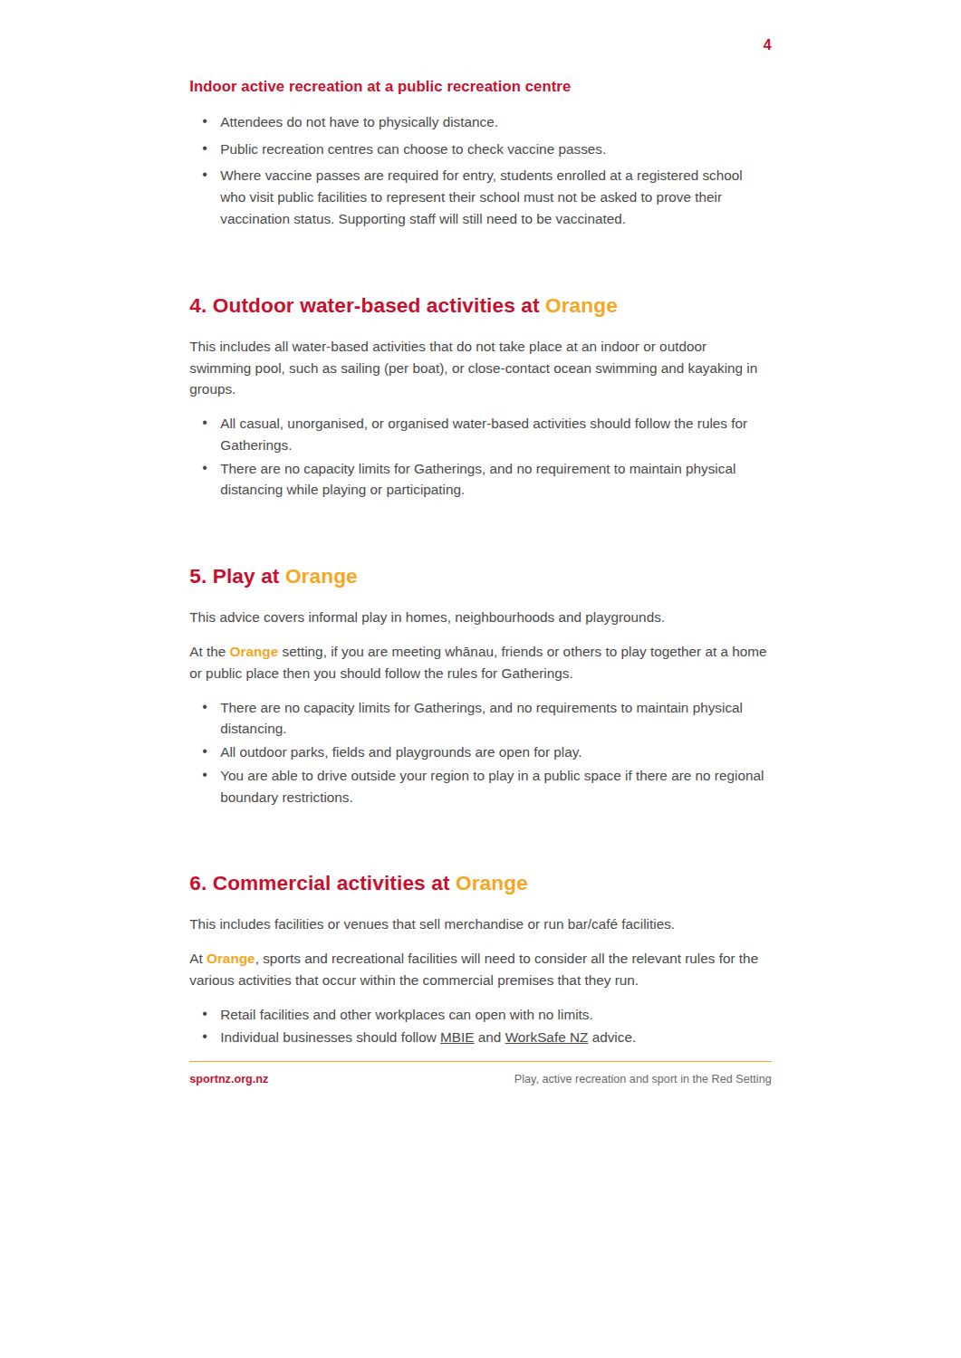4
Indoor active recreation at a public recreation centre
Attendees do not have to physically distance.
Public recreation centres can choose to check vaccine passes.
Where vaccine passes are required for entry, students enrolled at a registered school who visit public facilities to represent their school must not be asked to prove their vaccination status. Supporting staff will still need to be vaccinated.
4. Outdoor water-based activities at Orange
This includes all water-based activities that do not take place at an indoor or outdoor swimming pool, such as sailing (per boat), or close-contact ocean swimming and kayaking in groups.
All casual, unorganised, or organised water-based activities should follow the rules for Gatherings.
There are no capacity limits for Gatherings, and no requirement to maintain physical distancing while playing or participating.
5. Play at Orange
This advice covers informal play in homes, neighbourhoods and playgrounds.
At the Orange setting, if you are meeting whānau, friends or others to play together at a home or public place then you should follow the rules for Gatherings.
There are no capacity limits for Gatherings, and no requirements to maintain physical distancing.
All outdoor parks, fields and playgrounds are open for play.
You are able to drive outside your region to play in a public space if there are no regional boundary restrictions.
6. Commercial activities at Orange
This includes facilities or venues that sell merchandise or run bar/café facilities.
At Orange, sports and recreational facilities will need to consider all the relevant rules for the various activities that occur within the commercial premises that they run.
Retail facilities and other workplaces can open with no limits.
Individual businesses should follow MBIE and WorkSafe NZ advice.
sportnz.org.nz
Play, active recreation and sport in the Red Setting